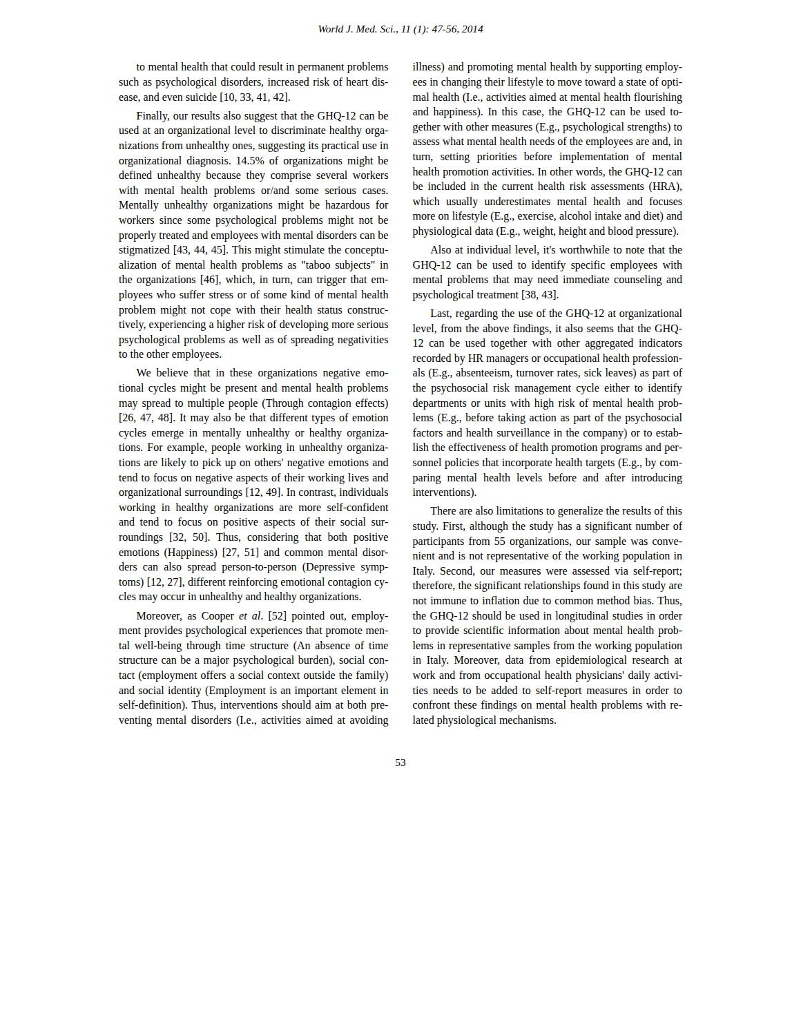World J. Med. Sci., 11 (1): 47-56, 2014
to mental health that could result in permanent problems such as psychological disorders, increased risk of heart disease, and even suicide [10, 33, 41, 42].
Finally, our results also suggest that the GHQ-12 can be used at an organizational level to discriminate healthy organizations from unhealthy ones, suggesting its practical use in organizational diagnosis. 14.5% of organizations might be defined unhealthy because they comprise several workers with mental health problems or/and some serious cases. Mentally unhealthy organizations might be hazardous for workers since some psychological problems might not be properly treated and employees with mental disorders can be stigmatized [43, 44, 45]. This might stimulate the conceptualization of mental health problems as "taboo subjects" in the organizations [46], which, in turn, can trigger that employees who suffer stress or of some kind of mental health problem might not cope with their health status constructively, experiencing a higher risk of developing more serious psychological problems as well as of spreading negativities to the other employees.
We believe that in these organizations negative emotional cycles might be present and mental health problems may spread to multiple people (Through contagion effects) [26, 47, 48]. It may also be that different types of emotion cycles emerge in mentally unhealthy or healthy organizations. For example, people working in unhealthy organizations are likely to pick up on others' negative emotions and tend to focus on negative aspects of their working lives and organizational surroundings [12, 49]. In contrast, individuals working in healthy organizations are more self-confident and tend to focus on positive aspects of their social surroundings [32, 50]. Thus, considering that both positive emotions (Happiness) [27, 51] and common mental disorders can also spread person-to-person (Depressive symptoms) [12, 27], different reinforcing emotional contagion cycles may occur in unhealthy and healthy organizations.
Moreover, as Cooper et al. [52] pointed out, employment provides psychological experiences that promote mental well-being through time structure (An absence of time structure can be a major psychological burden), social contact (employment offers a social context outside the family) and social identity (Employment is an important element in self-definition). Thus, interventions should aim at both preventing mental disorders (I.e., activities aimed at avoiding illness) and promoting mental health by supporting employees in changing their lifestyle to move toward a state of optimal health (I.e., activities aimed at mental health flourishing and happiness). In this case, the GHQ-12 can be used together with other measures (E.g., psychological strengths) to assess what mental health needs of the employees are and, in turn, setting priorities before implementation of mental health promotion activities. In other words, the GHQ-12 can be included in the current health risk assessments (HRA), which usually underestimates mental health and focuses more on lifestyle (E.g., exercise, alcohol intake and diet) and physiological data (E.g., weight, height and blood pressure).
Also at individual level, it's worthwhile to note that the GHQ-12 can be used to identify specific employees with mental problems that may need immediate counseling and psychological treatment [38, 43].
Last, regarding the use of the GHQ-12 at organizational level, from the above findings, it also seems that the GHQ-12 can be used together with other aggregated indicators recorded by HR managers or occupational health professionals (E.g., absenteeism, turnover rates, sick leaves) as part of the psychosocial risk management cycle either to identify departments or units with high risk of mental health problems (E.g., before taking action as part of the psychosocial factors and health surveillance in the company) or to establish the effectiveness of health promotion programs and personnel policies that incorporate health targets (E.g., by comparing mental health levels before and after introducing interventions).
There are also limitations to generalize the results of this study. First, although the study has a significant number of participants from 55 organizations, our sample was convenient and is not representative of the working population in Italy. Second, our measures were assessed via self-report; therefore, the significant relationships found in this study are not immune to inflation due to common method bias. Thus, the GHQ-12 should be used in longitudinal studies in order to provide scientific information about mental health problems in representative samples from the working population in Italy. Moreover, data from epidemiological research at work and from occupational health physicians' daily activities needs to be added to self-report measures in order to confront these findings on mental health problems with related physiological mechanisms.
53